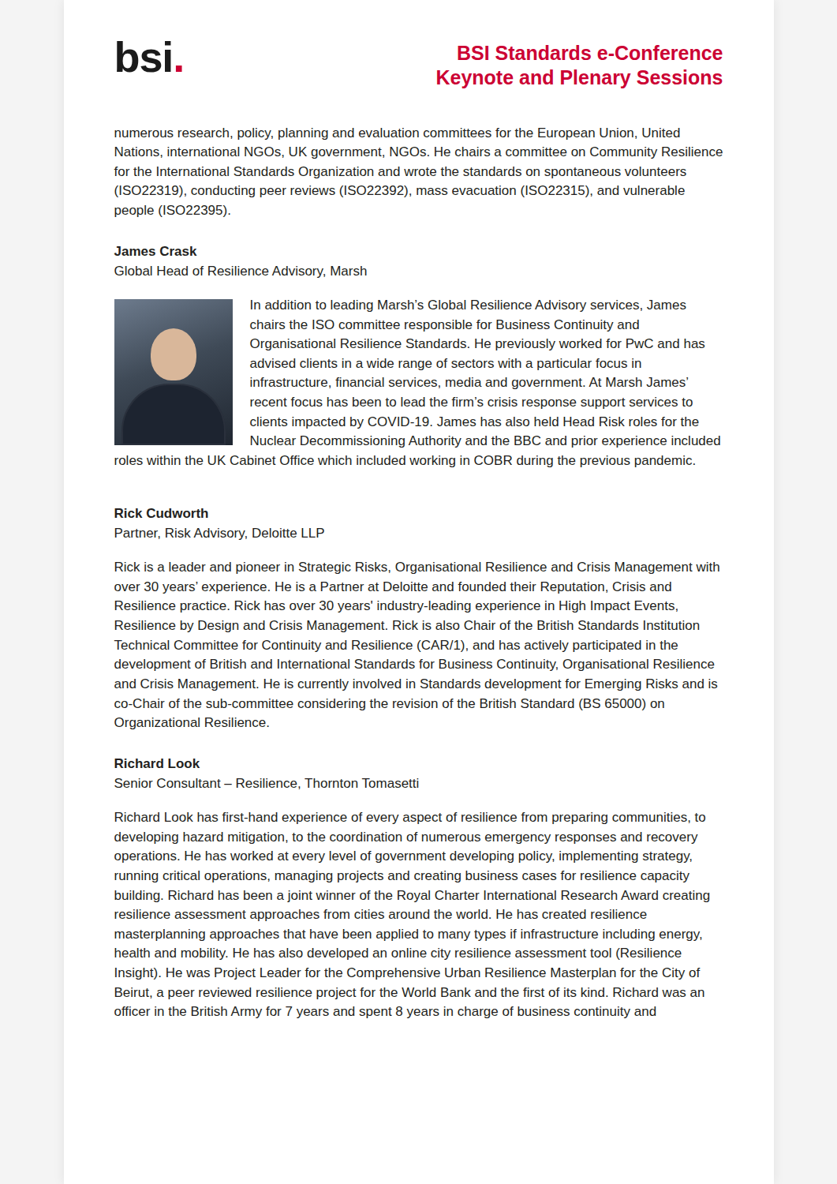bsi.
BSI Standards e-Conference
Keynote and Plenary Sessions
numerous research, policy, planning and evaluation committees for the European Union, United Nations, international NGOs, UK government, NGOs. He chairs a committee on Community Resilience for the International Standards Organization and wrote the standards on spontaneous volunteers (ISO22319), conducting peer reviews (ISO22392), mass evacuation (ISO22315), and vulnerable people (ISO22395).
James Crask
Global Head of Resilience Advisory, Marsh
In addition to leading Marsh’s Global Resilience Advisory services, James chairs the ISO committee responsible for Business Continuity and Organisational Resilience Standards. He previously worked for PwC and has advised clients in a wide range of sectors with a particular focus in infrastructure, financial services, media and government. At Marsh James’ recent focus has been to lead the firm’s crisis response support services to clients impacted by COVID-19. James has also held Head Risk roles for the Nuclear Decommissioning Authority and the BBC and prior experience included roles within the UK Cabinet Office which included working in COBR during the previous pandemic.
Rick Cudworth
Partner, Risk Advisory, Deloitte LLP
Rick is a leader and pioneer in Strategic Risks, Organisational Resilience and Crisis Management with over 30 years’ experience. He is a Partner at Deloitte and founded their Reputation, Crisis and Resilience practice. Rick has over 30 years' industry-leading experience in High Impact Events, Resilience by Design and Crisis Management. Rick is also Chair of the British Standards Institution Technical Committee for Continuity and Resilience (CAR/1), and has actively participated in the development of British and International Standards for Business Continuity, Organisational Resilience and Crisis Management. He is currently involved in Standards development for Emerging Risks and is co-Chair of the sub-committee considering the revision of the British Standard (BS 65000) on Organizational Resilience.
Richard Look
Senior Consultant – Resilience, Thornton Tomasetti
Richard Look has first-hand experience of every aspect of resilience from preparing communities, to developing hazard mitigation, to the coordination of numerous emergency responses and recovery operations. He has worked at every level of government developing policy, implementing strategy, running critical operations, managing projects and creating business cases for resilience capacity building. Richard has been a joint winner of the Royal Charter International Research Award creating resilience assessment approaches from cities around the world. He has created resilience masterplanning approaches that have been applied to many types if infrastructure including energy, health and mobility. He has also developed an online city resilience assessment tool (Resilience Insight). He was Project Leader for the Comprehensive Urban Resilience Masterplan for the City of Beirut, a peer reviewed resilience project for the World Bank and the first of its kind. Richard was an officer in the British Army for 7 years and spent 8 years in charge of business continuity and